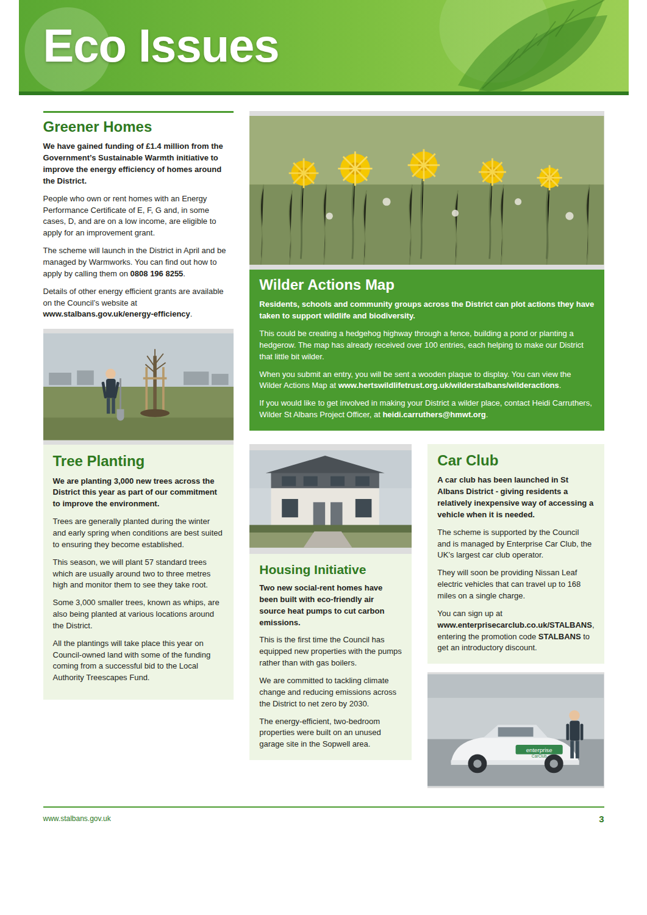Eco Issues
Greener Homes
We have gained funding of £1.4 million from the Government’s Sustainable Warmth initiative to improve the energy efficiency of homes around the District.
People who own or rent homes with an Energy Performance Certificate of E, F, G and, in some cases, D, and are on a low income, are eligible to apply for an improvement grant.
The scheme will launch in the District in April and be managed by Warmworks. You can find out how to apply by calling them on 0808 196 8255.
Details of other energy efficient grants are available on the Council’s website at www.stalbans.gov.uk/energy-efficiency.
Tree Planting
We are planting 3,000 new trees across the District this year as part of our commitment to improve the environment.
Trees are generally planted during the winter and early spring when conditions are best suited to ensuring they become established.
This season, we will plant 57 standard trees which are usually around two to three metres high and monitor them to see they take root.
Some 3,000 smaller trees, known as whips, are also being planted at various locations around the District.
All the plantings will take place this year on Council-owned land with some of the funding coming from a successful bid to the Local Authority Treescapes Fund.
Wilder Actions Map
Residents, schools and community groups across the District can plot actions they have taken to support wildlife and biodiversity.
This could be creating a hedgehog highway through a fence, building a pond or planting a hedgerow. The map has already received over 100 entries, each helping to make our District that little bit wilder.
When you submit an entry, you will be sent a wooden plaque to display. You can view the Wilder Actions Map at www.hertswildlifetrust.org.uk/wilderstalbans/wilderactions.
If you would like to get involved in making your District a wilder place, contact Heidi Carruthers, Wilder St Albans Project Officer, at heidi.carruthers@hmwt.org.
Housing Initiative
Two new social-rent homes have been built with eco-friendly air source heat pumps to cut carbon emissions.
This is the first time the Council has equipped new properties with the pumps rather than with gas boilers.
We are committed to tackling climate change and reducing emissions across the District to net zero by 2030.
The energy-efficient, two-bedroom properties were built on an unused garage site in the Sopwell area.
Car Club
A car club has been launched in St Albans District - giving residents a relatively inexpensive way of accessing a vehicle when it is needed.
The scheme is supported by the Council and is managed by Enterprise Car Club, the UK’s largest car club operator.
They will soon be providing Nissan Leaf electric vehicles that can travel up to 168 miles on a single charge.
You can sign up at www.enterprisecarclub.co.uk/STALBANS, entering the promotion code STALBANS to get an introductory discount.
enterprise CarClub
www.stalbans.gov.uk 3